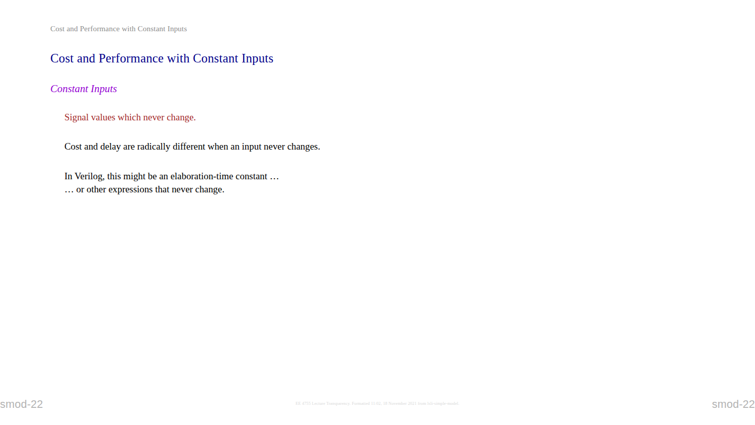Cost and Performance with Constant Inputs
Cost and Performance with Constant Inputs
Constant Inputs
Signal values which never change.
Cost and delay are radically different when an input never changes.
In Verilog, this might be an elaboration-time constant …
… or other expressions that never change.
smod-22
smod-22
EE 4755 Lecture Transparency. Formatted 11:02, 18 November 2021 from lsli-simple-model.